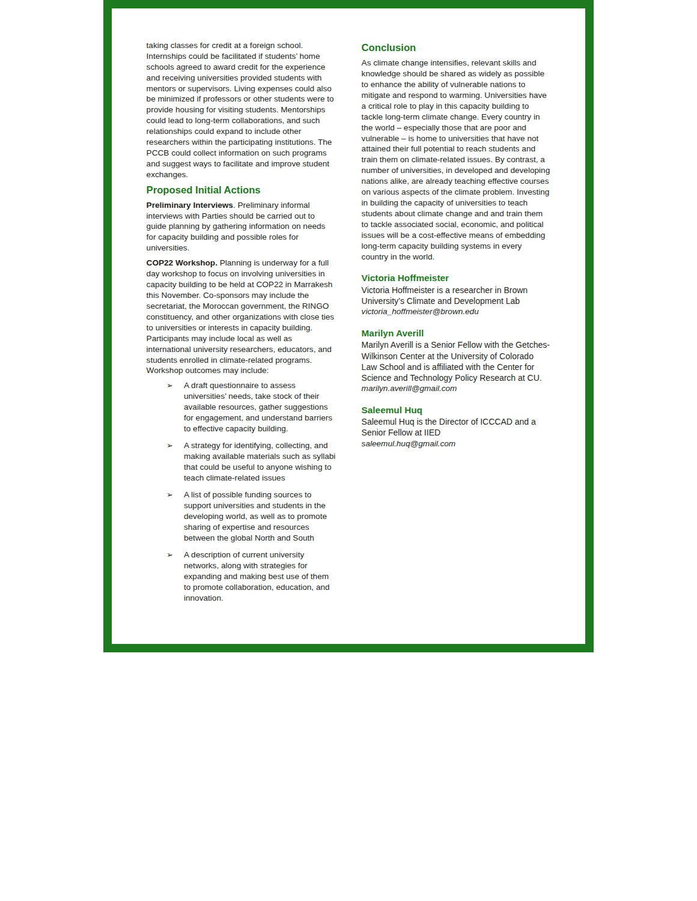taking classes for credit at a foreign school. Internships could be facilitated if students’ home schools agreed to award credit for the experience and receiving universities provided students with mentors or supervisors. Living expenses could also be minimized if professors or other students were to provide housing for visiting students. Mentorships could lead to long-term collaborations, and such relationships could expand to include other researchers within the participating institutions. The PCCB could collect information on such programs and suggest ways to facilitate and improve student exchanges.
Proposed Initial Actions
Preliminary Interviews. Preliminary informal interviews with Parties should be carried out to guide planning by gathering information on needs for capacity building and possible roles for universities.
COP22 Workshop. Planning is underway for a full day workshop to focus on involving universities in capacity building to be held at COP22 in Marrakesh this November. Co-sponsors may include the secretariat, the Moroccan government, the RINGO constituency, and other organizations with close ties to universities or interests in capacity building. Participants may include local as well as international university researchers, educators, and students enrolled in climate-related programs. Workshop outcomes may include:
A draft questionnaire to assess universities’ needs, take stock of their available resources, gather suggestions for engagement, and understand barriers to effective capacity building.
A strategy for identifying, collecting, and making available materials such as syllabi that could be useful to anyone wishing to teach climate-related issues
A list of possible funding sources to support universities and students in the developing world, as well as to promote sharing of expertise and resources between the global North and South
A description of current university networks, along with strategies for expanding and making best use of them to promote collaboration, education, and innovation.
Conclusion
As climate change intensifies, relevant skills and knowledge should be shared as widely as possible to enhance the ability of vulnerable nations to mitigate and respond to warming. Universities have a critical role to play in this capacity building to tackle long-term climate change. Every country in the world – especially those that are poor and vulnerable – is home to universities that have not attained their full potential to reach students and train them on climate-related issues. By contrast, a number of universities, in developed and developing nations alike, are already teaching effective courses on various aspects of the climate problem. Investing in building the capacity of universities to teach students about climate change and and train them to tackle associated social, economic, and political issues will be a cost-effective means of embedding long-term capacity building systems in every country in the world.
Victoria Hoffmeister
Victoria Hoffmeister is a researcher in Brown University’s Climate and Development Lab
victoria_hoffmeister@brown.edu
Marilyn Averill
Marilyn Averill is a Senior Fellow with the Getches-Wilkinson Center at the University of Colorado Law School and is affiliated with the Center for Science and Technology Policy Research at CU.
marilyn.averill@gmail.com
Saleemul Huq
Saleemul Huq is the Director of ICCCAD and a Senior Fellow at IIED
saleemul.huq@gmail.com